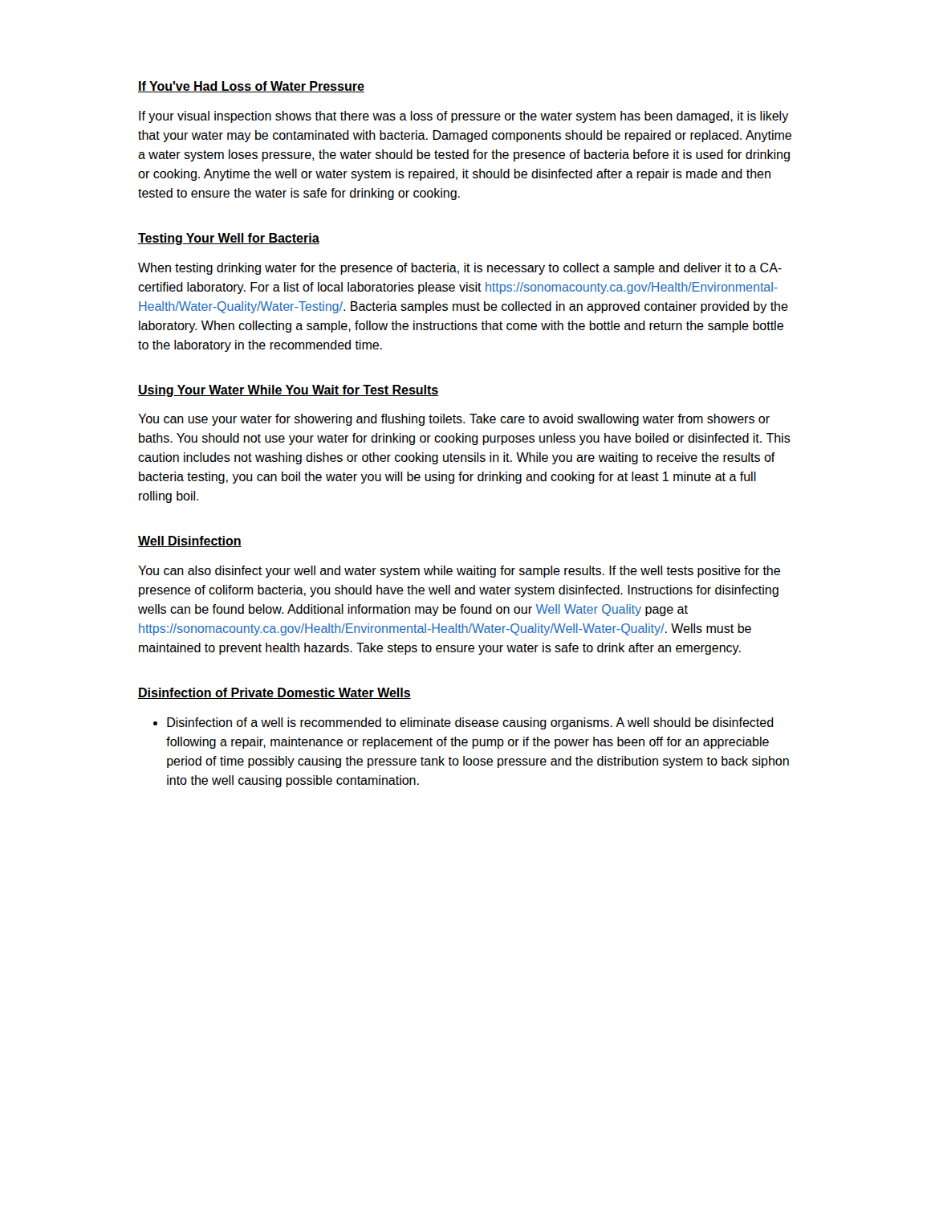If You've Had Loss of Water Pressure
If your visual inspection shows that there was a loss of pressure or the water system has been damaged, it is likely that your water may be contaminated with bacteria. Damaged components should be repaired or replaced. Anytime a water system loses pressure, the water should be tested for the presence of bacteria before it is used for drinking or cooking. Anytime the well or water system is repaired, it should be disinfected after a repair is made and then tested to ensure the water is safe for drinking or cooking.
Testing Your Well for Bacteria
When testing drinking water for the presence of bacteria, it is necessary to collect a sample and deliver it to a CA-certified laboratory. For a list of local laboratories please visit https://sonomacounty.ca.gov/Health/Environmental-Health/Water-Quality/Water-Testing/. Bacteria samples must be collected in an approved container provided by the laboratory. When collecting a sample, follow the instructions that come with the bottle and return the sample bottle to the laboratory in the recommended time.
Using Your Water While You Wait for Test Results
You can use your water for showering and flushing toilets. Take care to avoid swallowing water from showers or baths. You should not use your water for drinking or cooking purposes unless you have boiled or disinfected it. This caution includes not washing dishes or other cooking utensils in it. While you are waiting to receive the results of bacteria testing, you can boil the water you will be using for drinking and cooking for at least 1 minute at a full rolling boil.
Well Disinfection
You can also disinfect your well and water system while waiting for sample results. If the well tests positive for the presence of coliform bacteria, you should have the well and water system disinfected. Instructions for disinfecting wells can be found below. Additional information may be found on our Well Water Quality page at https://sonomacounty.ca.gov/Health/Environmental-Health/Water-Quality/Well-Water-Quality/. Wells must be maintained to prevent health hazards. Take steps to ensure your water is safe to drink after an emergency.
Disinfection of Private Domestic Water Wells
Disinfection of a well is recommended to eliminate disease causing organisms. A well should be disinfected following a repair, maintenance or replacement of the pump or if the power has been off for an appreciable period of time possibly causing the pressure tank to loose pressure and the distribution system to back siphon into the well causing possible contamination.